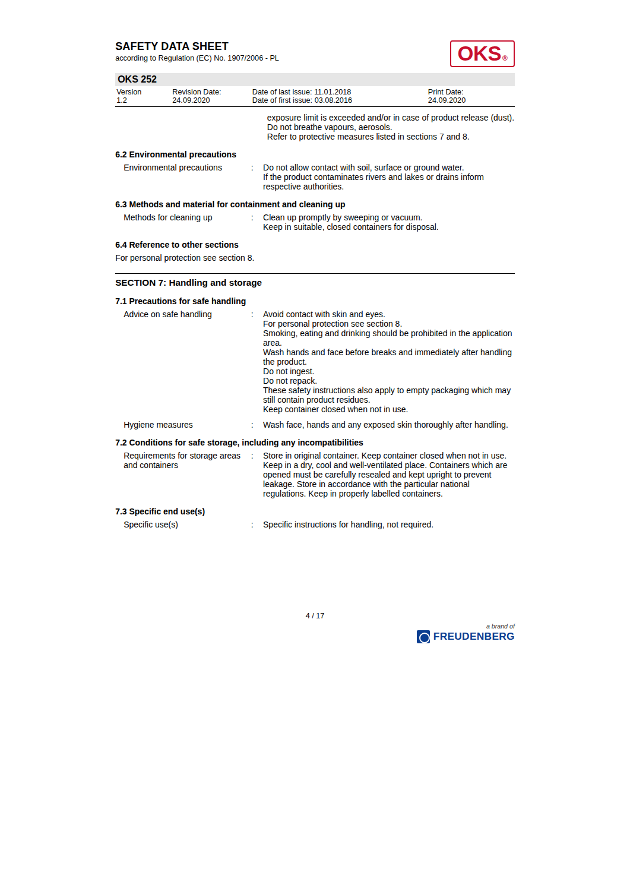SAFETY DATA SHEET
according to Regulation (EC) No. 1907/2006 - PL
OKS®
OKS 252
| Version 1.2 | Revision Date: 24.09.2020 | Date of last issue: 11.01.2018 Date of first issue: 03.08.2016 | Print Date: 24.09.2020 |
exposure limit is exceeded and/or in case of product release (dust).
Do not breathe vapours, aerosols.
Refer to protective measures listed in sections 7 and 8.
6.2 Environmental precautions
Environmental precautions
:
Do not allow contact with soil, surface or ground water.
If the product contaminates rivers and lakes or drains inform respective authorities.
6.3 Methods and material for containment and cleaning up
Methods for cleaning up
:
Clean up promptly by sweeping or vacuum.
Keep in suitable, closed containers for disposal.
6.4 Reference to other sections
For personal protection see section 8.
SECTION 7: Handling and storage
7.1 Precautions for safe handling
Advice on safe handling
:
Avoid contact with skin and eyes.
For personal protection see section 8.
Smoking, eating and drinking should be prohibited in the application area.
Wash hands and face before breaks and immediately after handling the product.
Do not ingest.
Do not repack.
These safety instructions also apply to empty packaging which may still contain product residues.
Keep container closed when not in use.
Hygiene measures
:
Wash face, hands and any exposed skin thoroughly after handling.
7.2 Conditions for safe storage, including any incompatibilities
Requirements for storage areas and containers
:
Store in original container. Keep container closed when not in use. Keep in a dry, cool and well-ventilated place. Containers which are opened must be carefully resealed and kept upright to prevent leakage. Store in accordance with the particular national regulations. Keep in properly labelled containers.
7.3 Specific end use(s)
Specific use(s)
:
Specific instructions for handling, not required.
4 / 17
a brand of
FREUDENBERG